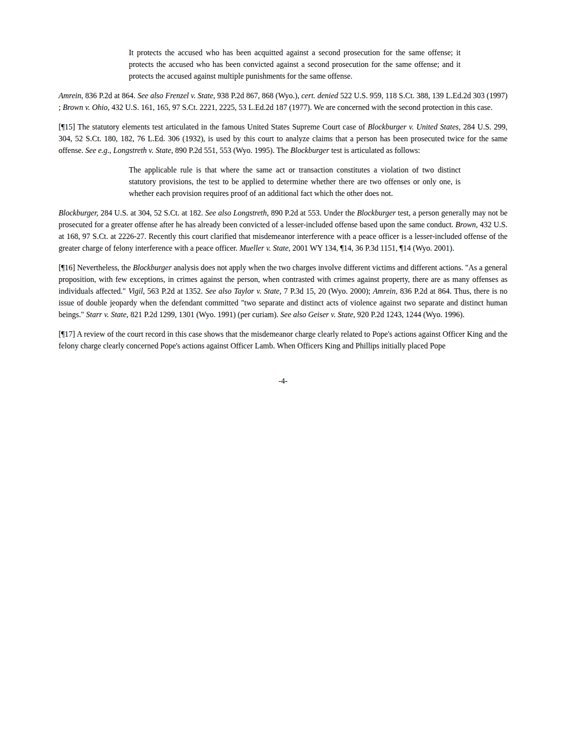It protects the accused who has been acquitted against a second prosecution for the same offense; it protects the accused who has been convicted against a second prosecution for the same offense; and it protects the accused against multiple punishments for the same offense.
Amrein, 836 P.2d at 864. See also Frenzel v. State, 938 P.2d 867, 868 (Wyo.), cert. denied 522 U.S. 959, 118 S.Ct. 388, 139 L.Ed.2d 303 (1997) ; Brown v. Ohio, 432 U.S. 161, 165, 97 S.Ct. 2221, 2225, 53 L.Ed.2d 187 (1977). We are concerned with the second protection in this case.
[¶15] The statutory elements test articulated in the famous United States Supreme Court case of Blockburger v. United States, 284 U.S. 299, 304, 52 S.Ct. 180, 182, 76 L.Ed. 306 (1932), is used by this court to analyze claims that a person has been prosecuted twice for the same offense. See e.g., Longstreth v. State, 890 P.2d 551, 553 (Wyo. 1995). The Blockburger test is articulated as follows:
The applicable rule is that where the same act or transaction constitutes a violation of two distinct statutory provisions, the test to be applied to determine whether there are two offenses or only one, is whether each provision requires proof of an additional fact which the other does not.
Blockburger, 284 U.S. at 304, 52 S.Ct. at 182. See also Longstreth, 890 P.2d at 553. Under the Blockburger test, a person generally may not be prosecuted for a greater offense after he has already been convicted of a lesser-included offense based upon the same conduct. Brown, 432 U.S. at 168, 97 S.Ct. at 2226-27. Recently this court clarified that misdemeanor interference with a peace officer is a lesser-included offense of the greater charge of felony interference with a peace officer. Mueller v. State, 2001 WY 134, ¶14, 36 P.3d 1151, ¶14 (Wyo. 2001).
[¶16] Nevertheless, the Blockburger analysis does not apply when the two charges involve different victims and different actions. "As a general proposition, with few exceptions, in crimes against the person, when contrasted with crimes against property, there are as many offenses as individuals affected." Vigil, 563 P.2d at 1352. See also Taylor v. State, 7 P.3d 15, 20 (Wyo. 2000); Amrein, 836 P.2d at 864. Thus, there is no issue of double jeopardy when the defendant committed "two separate and distinct acts of violence against two separate and distinct human beings." Starr v. State, 821 P.2d 1299, 1301 (Wyo. 1991) (per curiam). See also Geiser v. State, 920 P.2d 1243, 1244 (Wyo. 1996).
[¶17] A review of the court record in this case shows that the misdemeanor charge clearly related to Pope's actions against Officer King and the felony charge clearly concerned Pope's actions against Officer Lamb. When Officers King and Phillips initially placed Pope
-4-